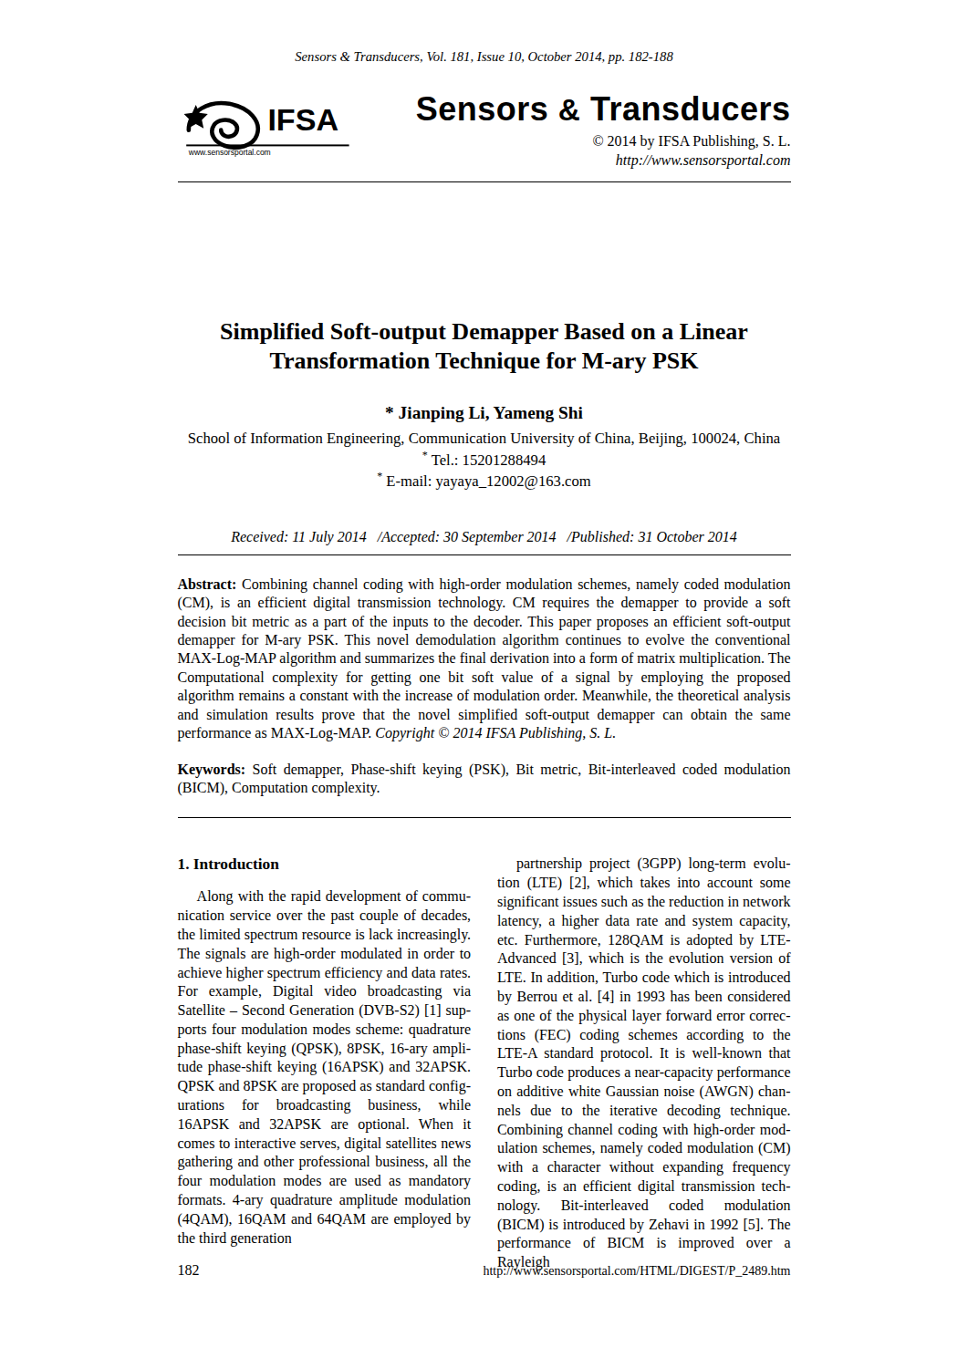Sensors & Transducers, Vol. 181, Issue 10, October 2014, pp. 182-188
IFSA www.sensorsportal.com
Sensors & Transducers
© 2014 by IFSA Publishing, S. L.
http://www.sensorsportal.com
Simplified Soft-output Demapper Based on a Linear
Transformation Technique for M-ary PSK
* Jianping Li, Yameng Shi
School of Information Engineering, Communication University of China, Beijing, 100024, China
* Tel.: 15201288494
* E-mail: yayaya_12002@163.com
Received: 11 July 2014 /Accepted: 30 September 2014 /Published: 31 October 2014
Abstract: Combining channel coding with high-order modulation schemes, namely coded modulation (CM), is an efficient digital transmission technology. CM requires the demapper to provide a soft decision bit metric as a part of the inputs to the decoder. This paper proposes an efficient soft-output demapper for M-ary PSK. This novel demodulation algorithm continues to evolve the conventional MAX-Log-MAP algorithm and summarizes the final derivation into a form of matrix multiplication. The Computational complexity for getting one bit soft value of a signal by employing the proposed algorithm remains a constant with the increase of modulation order. Meanwhile, the theoretical analysis and simulation results prove that the novel simplified soft-output demapper can obtain the same performance as MAX-Log-MAP. Copyright © 2014 IFSA Publishing, S. L.
Keywords: Soft demapper, Phase-shift keying (PSK), Bit metric, Bit-interleaved coded modulation (BICM), Computation complexity.
1. Introduction
Along with the rapid development of communication service over the past couple of decades, the limited spectrum resource is lack increasingly. The signals are high-order modulated in order to achieve higher spectrum efficiency and data rates. For example, Digital video broadcasting via Satellite – Second Generation (DVB-S2) [1] supports four modulation modes scheme: quadrature phase-shift keying (QPSK), 8PSK, 16-ary amplitude phase-shift keying (16APSK) and 32APSK. QPSK and 8PSK are proposed as standard configurations for broadcasting business, while 16APSK and 32APSK are optional. When it comes to interactive serves, digital satellites news gathering and other professional business, all the four modulation modes are used as mandatory formats. 4-ary quadrature amplitude modulation (4QAM), 16QAM and 64QAM are employed by the third generation
partnership project (3GPP) long-term evolution (LTE) [2], which takes into account some significant issues such as the reduction in network latency, a higher data rate and system capacity, etc. Furthermore, 128QAM is adopted by LTE-Advanced [3], which is the evolution version of LTE. In addition, Turbo code which is introduced by Berrou et al. [4] in 1993 has been considered as one of the physical layer forward error corrections (FEC) coding schemes according to the LTE-A standard protocol. It is well-known that Turbo code produces a near-capacity performance on additive white Gaussian noise (AWGN) channels due to the iterative decoding technique. Combining channel coding with high-order modulation schemes, namely coded modulation (CM) with a character without expanding frequency coding, is an efficient digital transmission technology. Bit-interleaved coded modulation (BICM) is introduced by Zehavi in 1992 [5]. The performance of BICM is improved over a Rayleigh
182
http://www.sensorsportal.com/HTML/DIGEST/P_2489.htm